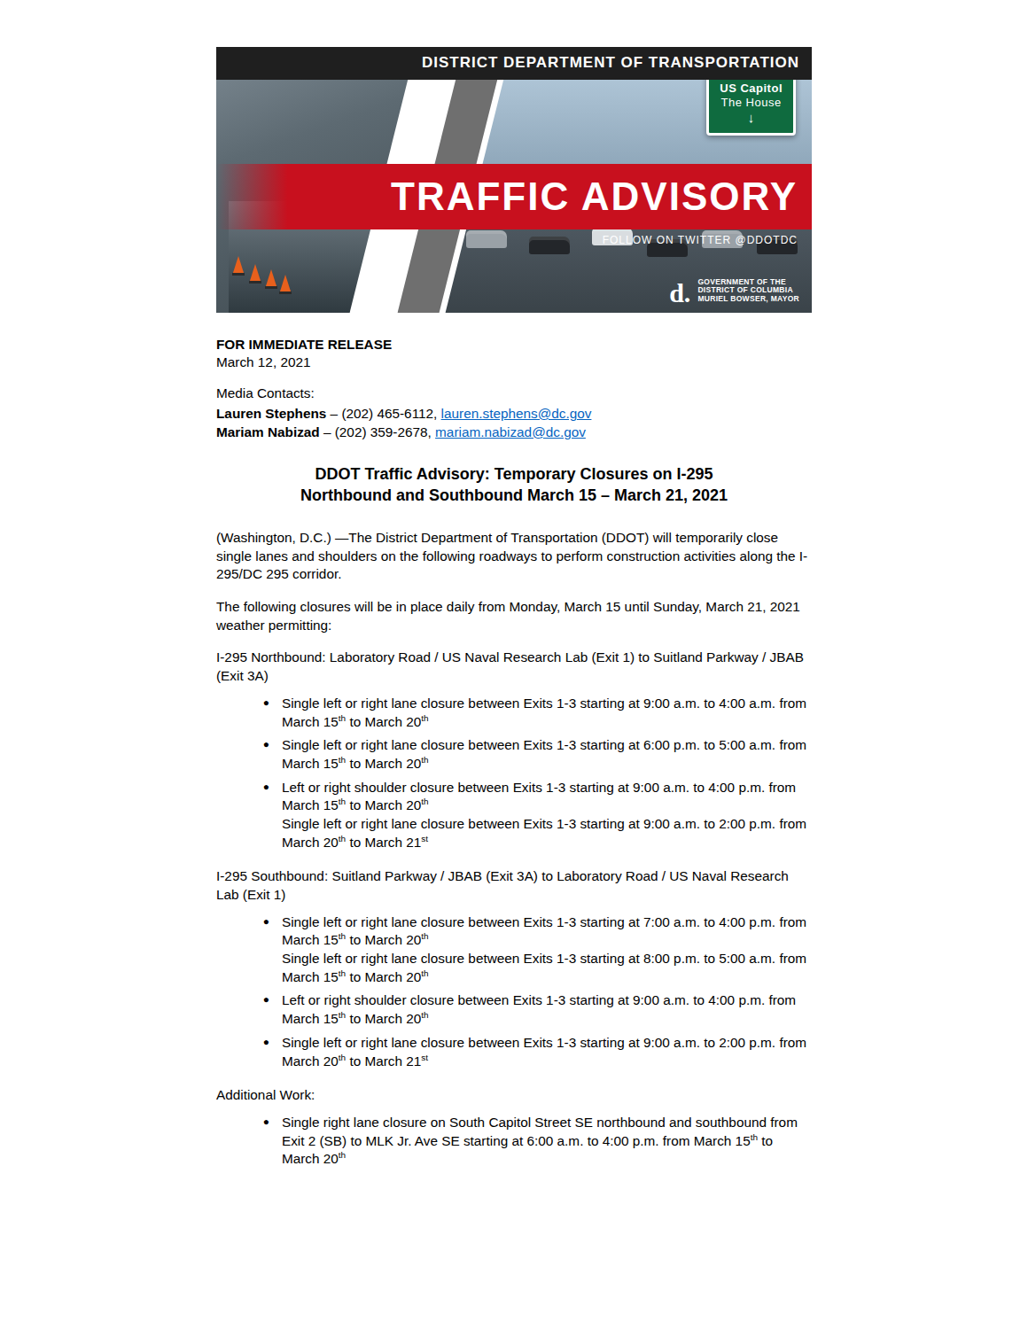EXIT 6 C St S.W.
US Capitol
The House
↓
District Department of Transportation
Traffic Advisory
Follow on Twitter @DDOTDC
d. Government of the District of Columbia Muriel Bowser, Mayor
FOR IMMEDIATE RELEASE
March 12, 2021
Media Contacts:
Lauren Stephens – (202) 465-6112, lauren.stephens@dc.gov
Mariam Nabizad – (202) 359-2678, mariam.nabizad@dc.gov
DDOT Traffic Advisory: Temporary Closures on I-295
Northbound and Southbound March 15 – March 21, 2021
(Washington, D.C.) —The District Department of Transportation (DDOT) will temporarily close single lanes and shoulders on the following roadways to perform construction activities along the I-295/DC 295 corridor.
The following closures will be in place daily from Monday, March 15 until Sunday, March 21, 2021 weather permitting:
I-295 Northbound: Laboratory Road / US Naval Research Lab (Exit 1) to Suitland Parkway / JBAB (Exit 3A)
Single left or right lane closure between Exits 1-3 starting at 9:00 a.m. to 4:00 a.m. from March 15th to March 20th
Single left or right lane closure between Exits 1-3 starting at 6:00 p.m. to 5:00 a.m. from March 15th to March 20th
Left or right shoulder closure between Exits 1-3 starting at 9:00 a.m. to 4:00 p.m. from March 15th to March 20th
Single left or right lane closure between Exits 1-3 starting at 9:00 a.m. to 2:00 p.m. from March 20th to March 21st
I-295 Southbound: Suitland Parkway / JBAB (Exit 3A) to Laboratory Road / US Naval Research Lab (Exit 1)
Single left or right lane closure between Exits 1-3 starting at 7:00 a.m. to 4:00 p.m. from March 15th to March 20th
Single left or right lane closure between Exits 1-3 starting at 8:00 p.m. to 5:00 a.m. from March 15th to March 20th
Left or right shoulder closure between Exits 1-3 starting at 9:00 a.m. to 4:00 p.m. from March 15th to March 20th
Single left or right lane closure between Exits 1-3 starting at 9:00 a.m. to 2:00 p.m. from March 20th to March 21st
Additional Work:
Single right lane closure on South Capitol Street SE northbound and southbound from Exit 2 (SB) to MLK Jr. Ave SE starting at 6:00 a.m. to 4:00 p.m. from March 15th to March 20th